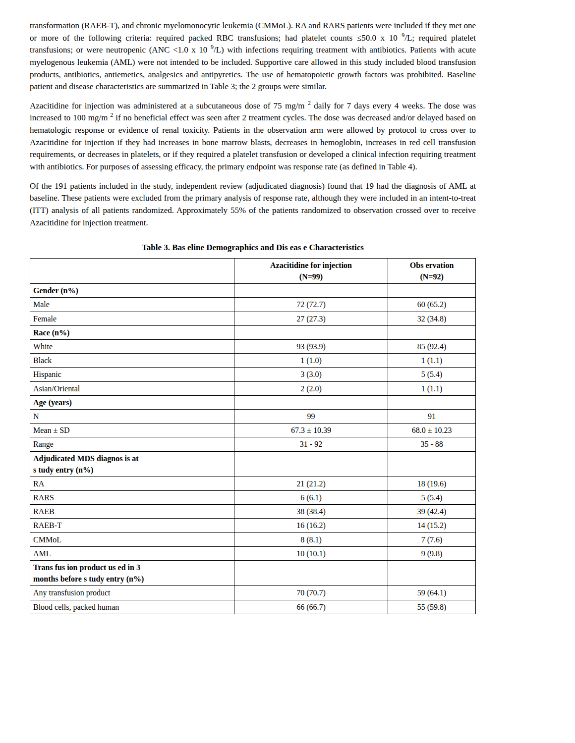transformation (RAEB-T), and chronic myelomonocytic leukemia (CMMoL). RA and RARS patients were included if they met one or more of the following criteria: required packed RBC transfusions; had platelet counts ≤50.0 x 10 9/L; required platelet transfusions; or were neutropenic (ANC <1.0 x 10 9/L) with infections requiring treatment with antibiotics. Patients with acute myelogenous leukemia (AML) were not intended to be included. Supportive care allowed in this study included blood transfusion products, antibiotics, antiemetics, analgesics and antipyretics. The use of hematopoietic growth factors was prohibited. Baseline patient and disease characteristics are summarized in Table 3; the 2 groups were similar.
Azacitidine for injection was administered at a subcutaneous dose of 75 mg/m 2 daily for 7 days every 4 weeks. The dose was increased to 100 mg/m 2 if no beneficial effect was seen after 2 treatment cycles. The dose was decreased and/or delayed based on hematologic response or evidence of renal toxicity. Patients in the observation arm were allowed by protocol to cross over to Azacitidine for injection if they had increases in bone marrow blasts, decreases in hemoglobin, increases in red cell transfusion requirements, or decreases in platelets, or if they required a platelet transfusion or developed a clinical infection requiring treatment with antibiotics. For purposes of assessing efficacy, the primary endpoint was response rate (as defined in Table 4).
Of the 191 patients included in the study, independent review (adjudicated diagnosis) found that 19 had the diagnosis of AML at baseline. These patients were excluded from the primary analysis of response rate, although they were included in an intent-to-treat (ITT) analysis of all patients randomized. Approximately 55% of the patients randomized to observation crossed over to receive Azacitidine for injection treatment.
Table 3. Bas eline Demographics and Dis eas e Characteristics
| | Azacitidine for injection (N=99) | Obs ervation (N=92) |
| --- | --- | --- |
| Gender (n%) | | |
| Male | 72 (72.7) | 60 (65.2) |
| Female | 27 (27.3) | 32 (34.8) |
| Race (n%) | | |
| White | 93 (93.9) | 85 (92.4) |
| Black | 1 (1.0) | 1 (1.1) |
| Hispanic | 3 (3.0) | 5 (5.4) |
| Asian/Oriental | 2 (2.0) | 1 (1.1) |
| Age (years) | | |
| N | 99 | 91 |
| Mean ± SD | 67.3 ± 10.39 | 68.0 ± 10.23 |
| Range | 31 - 92 | 35 - 88 |
| Adjudicated MDS diagnos is at s tudy entry (n%) | | |
| RA | 21 (21.2) | 18 (19.6) |
| RARS | 6 (6.1) | 5 (5.4) |
| RAEB | 38 (38.4) | 39 (42.4) |
| RAEB-T | 16 (16.2) | 14 (15.2) |
| CMMoL | 8 (8.1) | 7 (7.6) |
| AML | 10 (10.1) | 9 (9.8) |
| Trans fus ion product us ed in 3 months before s tudy entry (n%) | | |
| Any transfusion product | 70 (70.7) | 59 (64.1) |
| Blood cells, packed human | 66 (66.7) | 55 (59.8) |